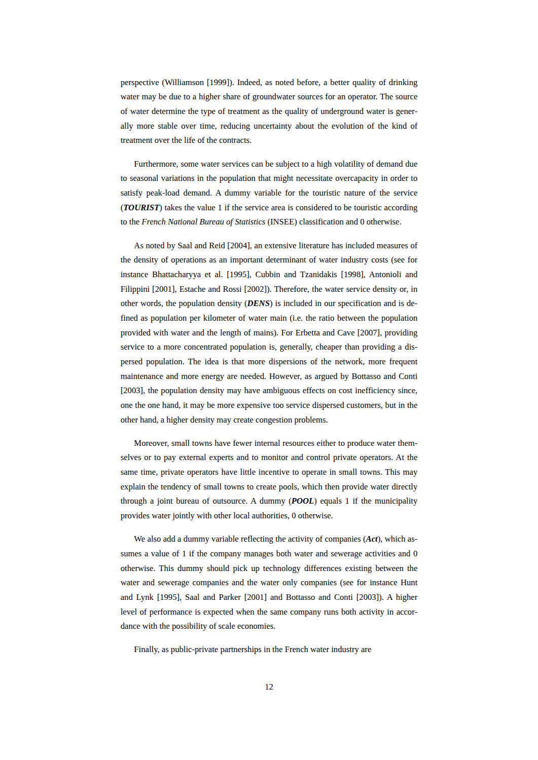perspective (Williamson [1999]). Indeed, as noted before, a better quality of drinking water may be due to a higher share of groundwater sources for an operator. The source of water determine the type of treatment as the quality of underground water is generally more stable over time, reducing uncertainty about the evolution of the kind of treatment over the life of the contracts.
Furthermore, some water services can be subject to a high volatility of demand due to seasonal variations in the population that might necessitate overcapacity in order to satisfy peak-load demand. A dummy variable for the touristic nature of the service (TOURIST) takes the value 1 if the service area is considered to be touristic according to the French National Bureau of Statistics (INSEE) classification and 0 otherwise.
As noted by Saal and Reid [2004], an extensive literature has included measures of the density of operations as an important determinant of water industry costs (see for instance Bhattacharyya et al. [1995], Cubbin and Tzanidakis [1998], Antonioli and Filippini [2001], Estache and Rossi [2002]). Therefore, the water service density or, in other words, the population density (DENS) is included in our specification and is defined as population per kilometer of water main (i.e. the ratio between the population provided with water and the length of mains). For Erbetta and Cave [2007], providing service to a more concentrated population is, generally, cheaper than providing a dispersed population. The idea is that more dispersions of the network, more frequent maintenance and more energy are needed. However, as argued by Bottasso and Conti [2003], the population density may have ambiguous effects on cost inefficiency since, one the one hand, it may be more expensive too service dispersed customers, but in the other hand, a higher density may create congestion problems.
Moreover, small towns have fewer internal resources either to produce water themselves or to pay external experts and to monitor and control private operators. At the same time, private operators have little incentive to operate in small towns. This may explain the tendency of small towns to create pools, which then provide water directly through a joint bureau of outsource. A dummy (POOL) equals 1 if the municipality provides water jointly with other local authorities, 0 otherwise.
We also add a dummy variable reflecting the activity of companies (Act), which assumes a value of 1 if the company manages both water and sewerage activities and 0 otherwise. This dummy should pick up technology differences existing between the water and sewerage companies and the water only companies (see for instance Hunt and Lynk [1995], Saal and Parker [2001] and Bottasso and Conti [2003]). A higher level of performance is expected when the same company runs both activity in accordance with the possibility of scale economies.
Finally, as public-private partnerships in the French water industry are
12